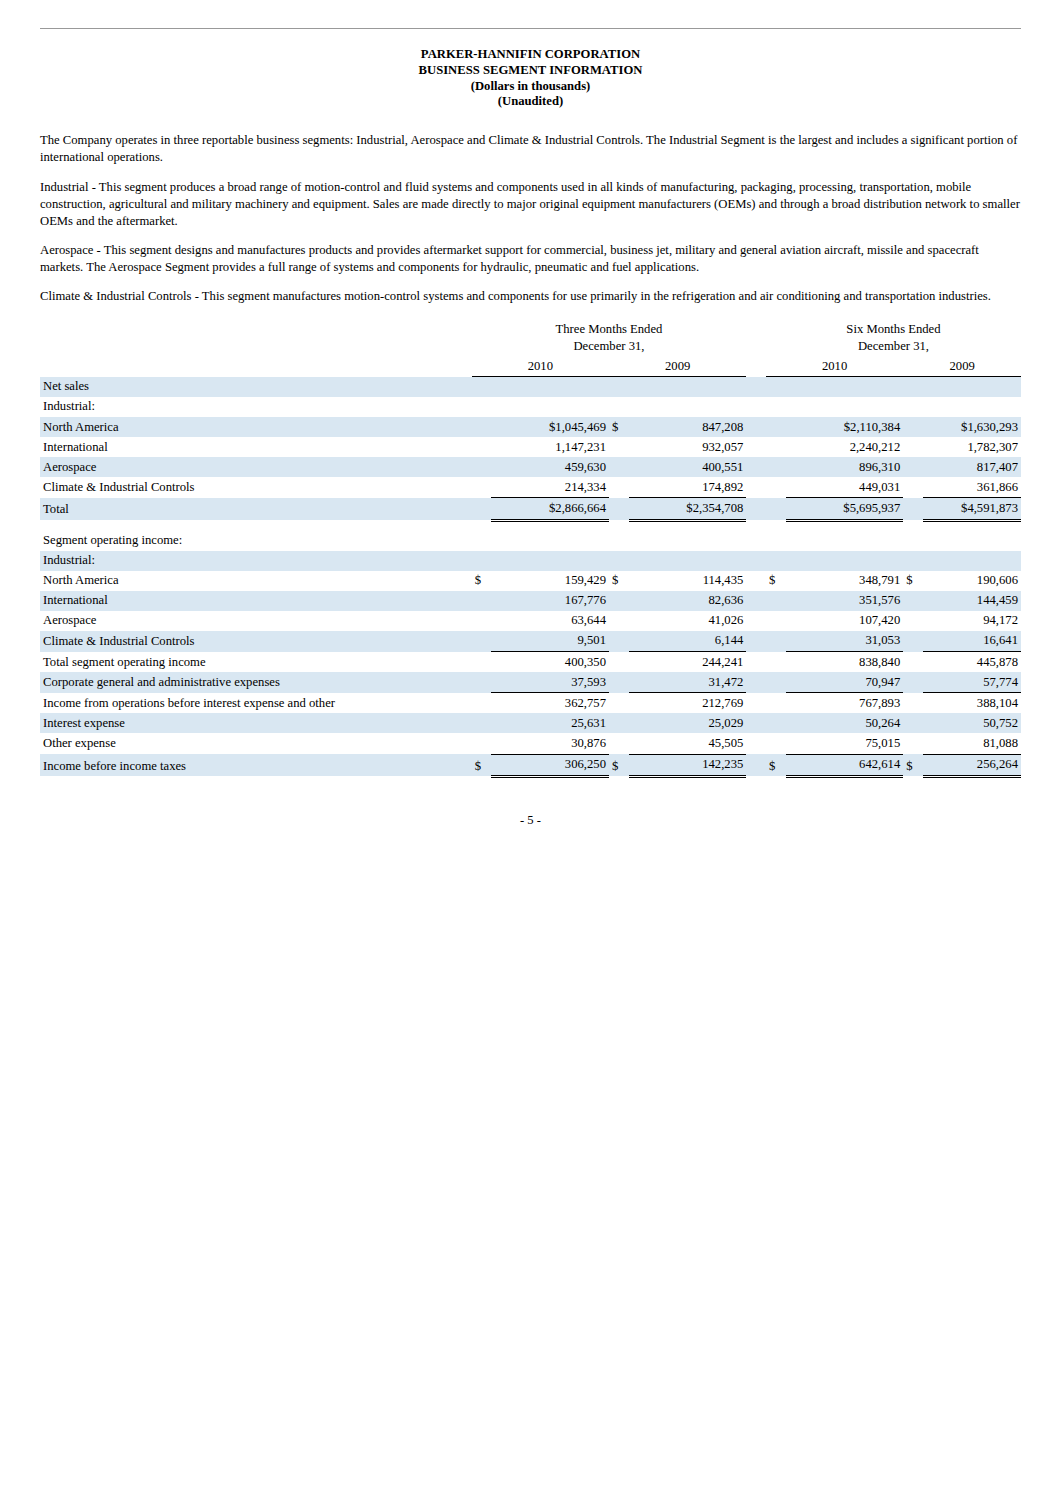PARKER-HANNIFIN CORPORATION
BUSINESS SEGMENT INFORMATION
(Dollars in thousands)
(Unaudited)
The Company operates in three reportable business segments: Industrial, Aerospace and Climate & Industrial Controls. The Industrial Segment is the largest and includes a significant portion of international operations.
Industrial - This segment produces a broad range of motion-control and fluid systems and components used in all kinds of manufacturing, packaging, processing, transportation, mobile construction, agricultural and military machinery and equipment. Sales are made directly to major original equipment manufacturers (OEMs) and through a broad distribution network to smaller OEMs and the aftermarket.
Aerospace - This segment designs and manufactures products and provides aftermarket support for commercial, business jet, military and general aviation aircraft, missile and spacecraft markets. The Aerospace Segment provides a full range of systems and components for hydraulic, pneumatic and fuel applications.
Climate & Industrial Controls - This segment manufactures motion-control systems and components for use primarily in the refrigeration and air conditioning and transportation industries.
| | Three Months Ended December 31, | | Six Months Ended December 31, |
| | 2010 | 2009 | | 2010 | 2009 |
| Net sales | | | | | |
| Industrial: | | | | | |
| North America | | $1,045,469 | $ | 847,208 | | | $2,110,384 | | $1,630,293 |
| International | | 1,147,231 | | 932,057 | | | 2,240,212 | | 1,782,307 |
| Aerospace | | 459,630 | | 400,551 | | | 896,310 | | 817,407 |
| Climate & Industrial Controls | | 214,334 | | 174,892 | | | 449,031 | | 361,866 |
| Total | | $2,866,664 | | $2,354,708 | | | $5,695,937 | | $4,591,873 |
| Segment operating income: | | | | | |
| Industrial: | | | | | |
| North America | $ | 159,429 | $ | 114,435 | | $ | 348,791 | $ | 190,606 |
| International | | 167,776 | | 82,636 | | | 351,576 | | 144,459 |
| Aerospace | | 63,644 | | 41,026 | | | 107,420 | | 94,172 |
| Climate & Industrial Controls | | 9,501 | | 6,144 | | | 31,053 | | 16,641 |
| Total segment operating income | | 400,350 | | 244,241 | | | 838,840 | | 445,878 |
| Corporate general and administrative expenses | | 37,593 | | 31,472 | | | 70,947 | | 57,774 |
| Income from operations before interest expense and other | | 362,757 | | 212,769 | | | 767,893 | | 388,104 |
| Interest expense | | 25,631 | | 25,029 | | | 50,264 | | 50,752 |
| Other expense | | 30,876 | | 45,505 | | | 75,015 | | 81,088 |
| Income before income taxes | $ | 306,250 | $ | 142,235 | | $ | 642,614 | $ | 256,264 |
- 5 -